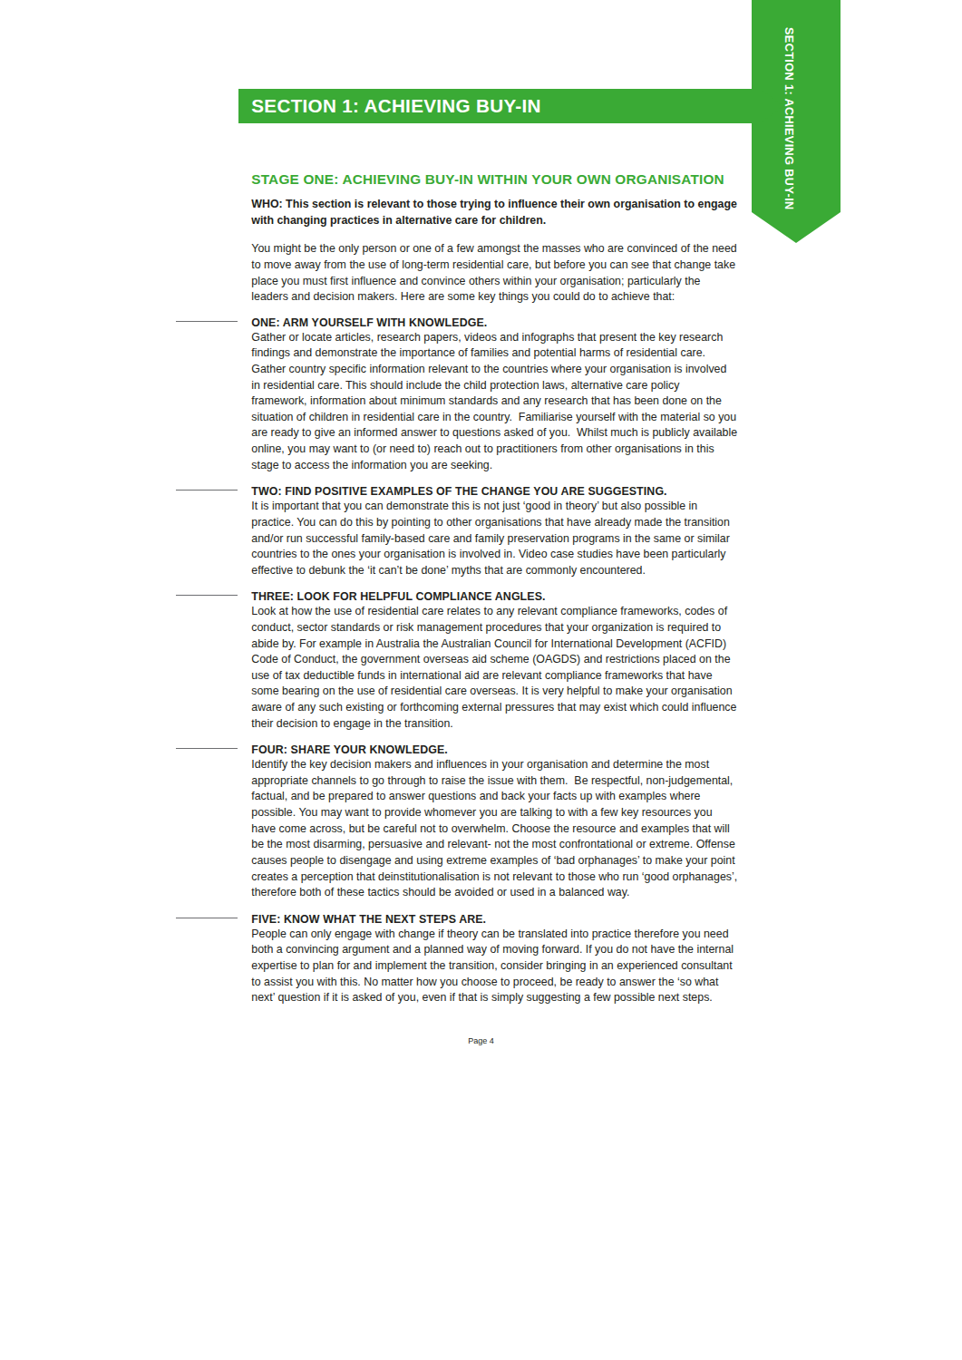SECTION 1: ACHIEVING BUY-IN
SECTION 1: ACHIEVING BUY-IN
STAGE ONE: ACHIEVING BUY-IN WITHIN YOUR OWN ORGANISATION
WHO: This section is relevant to those trying to influence their own organisation to engage with changing practices in alternative care for children.
You might be the only person or one of a few amongst the masses who are convinced of the need to move away from the use of long-term residential care, but before you can see that change take place you must first influence and convince others within your organisation; particularly the leaders and decision makers. Here are some key things you could do to achieve that:
ONE: ARM YOURSELF WITH KNOWLEDGE.
Gather or locate articles, research papers, videos and infographs that present the key research findings and demonstrate the importance of families and potential harms of residential care. Gather country specific information relevant to the countries where your organisation is involved in residential care. This should include the child protection laws, alternative care policy framework, information about minimum standards and any research that has been done on the situation of children in residential care in the country. Familiarise yourself with the material so you are ready to give an informed answer to questions asked of you. Whilst much is publicly available online, you may want to (or need to) reach out to practitioners from other organisations in this stage to access the information you are seeking.
TWO: FIND POSITIVE EXAMPLES OF THE CHANGE YOU ARE SUGGESTING.
It is important that you can demonstrate this is not just ‘good in theory’ but also possible in practice. You can do this by pointing to other organisations that have already made the transition and/or run successful family-based care and family preservation programs in the same or similar countries to the ones your organisation is involved in. Video case studies have been particularly effective to debunk the ‘it can’t be done’ myths that are commonly encountered.
THREE: LOOK FOR HELPFUL COMPLIANCE ANGLES.
Look at how the use of residential care relates to any relevant compliance frameworks, codes of conduct, sector standards or risk management procedures that your organization is required to abide by. For example in Australia the Australian Council for International Development (ACFID) Code of Conduct, the government overseas aid scheme (OAGDS) and restrictions placed on the use of tax deductible funds in international aid are relevant compliance frameworks that have some bearing on the use of residential care overseas. It is very helpful to make your organisation aware of any such existing or forthcoming external pressures that may exist which could influence their decision to engage in the transition.
FOUR: SHARE YOUR KNOWLEDGE.
Identify the key decision makers and influences in your organisation and determine the most appropriate channels to go through to raise the issue with them. Be respectful, non-judgemental, factual, and be prepared to answer questions and back your facts up with examples where possible. You may want to provide whomever you are talking to with a few key resources you have come across, but be careful not to overwhelm. Choose the resource and examples that will be the most disarming, persuasive and relevant- not the most confrontational or extreme. Offense causes people to disengage and using extreme examples of ‘bad orphanages’ to make your point creates a perception that deinstitutionalisation is not relevant to those who run ‘good orphanages’, therefore both of these tactics should be avoided or used in a balanced way.
FIVE: KNOW WHAT THE NEXT STEPS ARE.
People can only engage with change if theory can be translated into practice therefore you need both a convincing argument and a planned way of moving forward. If you do not have the internal expertise to plan for and implement the transition, consider bringing in an experienced consultant to assist you with this. No matter how you choose to proceed, be ready to answer the ‘so what next’ question if it is asked of you, even if that is simply suggesting a few possible next steps.
Page 4